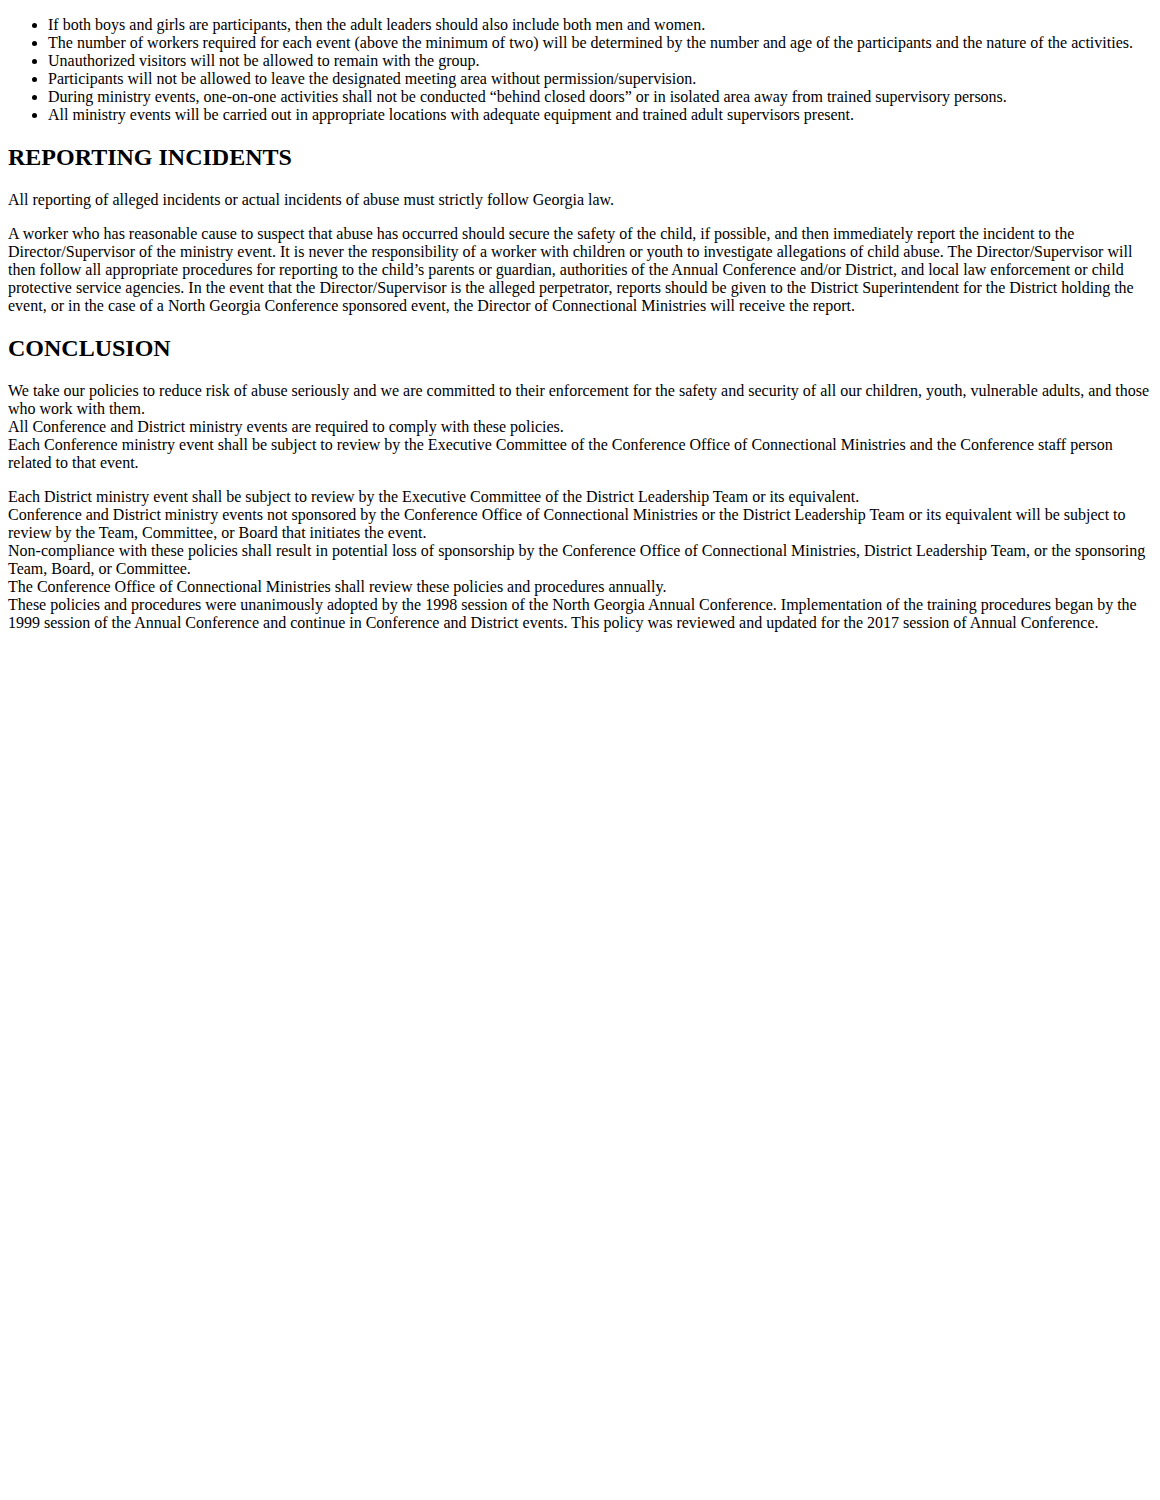If both boys and girls are participants, then the adult leaders should also include both men and women.
The number of workers required for each event (above the minimum of two) will be determined by the number and age of the participants and the nature of the activities.
Unauthorized visitors will not be allowed to remain with the group.
Participants will not be allowed to leave the designated meeting area without permission/supervision.
During ministry events, one-on-one activities shall not be conducted “behind closed doors” or in isolated area away from trained supervisory persons.
All ministry events will be carried out in appropriate locations with adequate equipment and trained adult supervisors present.
REPORTING INCIDENTS
All reporting of alleged incidents or actual incidents of abuse must strictly follow Georgia law.
A worker who has reasonable cause to suspect that abuse has occurred should secure the safety of the child, if possible, and then immediately report the incident to the Director/Supervisor of the ministry event. It is never the responsibility of a worker with children or youth to investigate allegations of child abuse. The Director/Supervisor will then follow all appropriate procedures for reporting to the child’s parents or guardian, authorities of the Annual Conference and/or District, and local law enforcement or child protective service agencies. In the event that the Director/Supervisor is the alleged perpetrator, reports should be given to the District Superintendent for the District holding the event, or in the case of a North Georgia Conference sponsored event, the Director of Connectional Ministries will receive the report.
CONCLUSION
We take our policies to reduce risk of abuse seriously and we are committed to their enforcement for the safety and security of all our children, youth, vulnerable adults, and those who work with them.
All Conference and District ministry events are required to comply with these policies.
Each Conference ministry event shall be subject to review by the Executive Committee of the Conference Office of Connectional Ministries and the Conference staff person related to that event.
Each District ministry event shall be subject to review by the Executive Committee of the District Leadership Team or its equivalent.
Conference and District ministry events not sponsored by the Conference Office of Connectional Ministries or the District Leadership Team or its equivalent will be subject to review by the Team, Committee, or Board that initiates the event.
Non-compliance with these policies shall result in potential loss of sponsorship by the Conference Office of Connectional Ministries, District Leadership Team, or the sponsoring Team, Board, or Committee.
The Conference Office of Connectional Ministries shall review these policies and procedures annually.
These policies and procedures were unanimously adopted by the 1998 session of the North Georgia Annual Conference. Implementation of the training procedures began by the 1999 session of the Annual Conference and continue in Conference and District events. This policy was reviewed and updated for the 2017 session of Annual Conference.